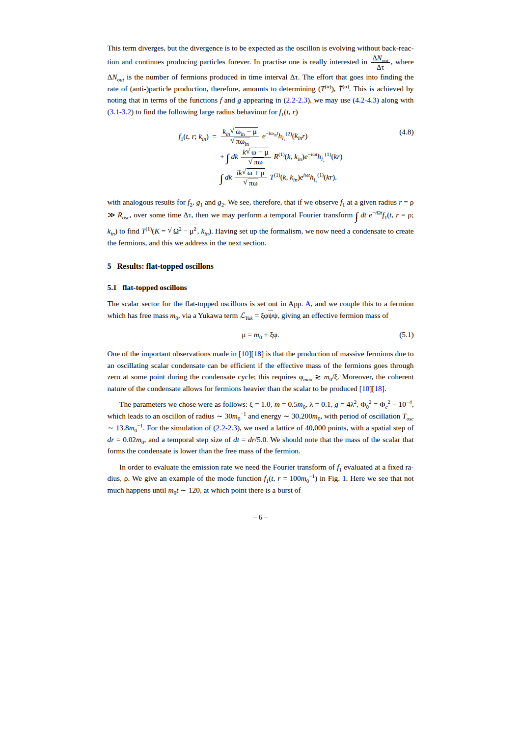This term diverges, but the divergence is to be expected as the oscillon is evolving without back-reaction and continues producing particles forever. In practise one is really interested in ΔNout Δτ, where ΔNout is the number of fermions produced in time interval Δτ. The effort that goes into finding the rate of (anti-)particle production, therefore, amounts to determining (T(α)), T̃(α). This is achieved by noting that in terms of the functions f and g appearing in (2.2-2.3), we may use (4.2-4.3) along with (3.1-3.2) to find the following large radius behaviour for f1(t, r)
(4.8)
| f 1 ( t , r ; k in ) | = | k in ω in − μ πω in e − i ω in t h l + (2) ( k in r ) |
| | | + ∫ dk k ω − μ πω R (1) ( k , k in ) e − i ω t h l + (1) ( kr ) |
| | | ∫ dk ik ω + μ πω T (1) ( k , k in ) e i ω t h l + (1) ( kr ), |
with analogous results for f2, g1 and g2. We see, therefore, that if we observe f1 at a given radius r = ρ ≫ Rosc, over some time Δτ, then we may perform a temporal Fourier transform ∫ dt e−i Ωtf1(t, r = ρ; kin) to find T(1)(K = Ω2 − μ2, kin). Having set up the formalism, we now need a condensate to create the fermions, and this we address in the next section.
5 Results: flat-topped oscillons
5.1 flat-topped oscillons
The scalar sector for the flat-topped oscillons is set out in App. A, and we couple this to a fermion which has free mass m0, via a Yukawa term ℒYuk = ξφψψ, giving an effective fermion mass of
(5.1) μ = m0 + ξφ.
One of the important observations made in [10][18] is that the production of massive fermions due to an oscillating scalar condensate can be efficient if the effective mass of the fermions goes through zero at some point during the condensate cycle; this requires φmax ≳ m0/ξ. Moreover, the coherent nature of the condensate allows for fermions heavier than the scalar to be produced [10][18].
The parameters we chose were as follows: ξ = 1.0, m = 0.5m0, λ = 0.1, g = 4λ2, Φ02 = Φc2 − 10−4, which leads to an oscillon of radius ∼ 30m0−1 and energy ∼ 30,200m0, with period of oscillation Tosc ∼ 13.8m0−1. For the simulation of (2.2-2.3), we used a lattice of 40,000 points, with a spatial step of dr = 0.02m0, and a temporal step size of dt = dr/5.0. We should note that the mass of the scalar that forms the condensate is lower than the free mass of the fermion.
In order to evaluate the emission rate we need the Fourier transform of f1 evaluated at a fixed radius, ρ. We give an example of the mode function f1(t, r = 100m0−1) in Fig. 1. Here we see that not much happens until m0t ∼ 120, at which point there is a burst of
– 6 –